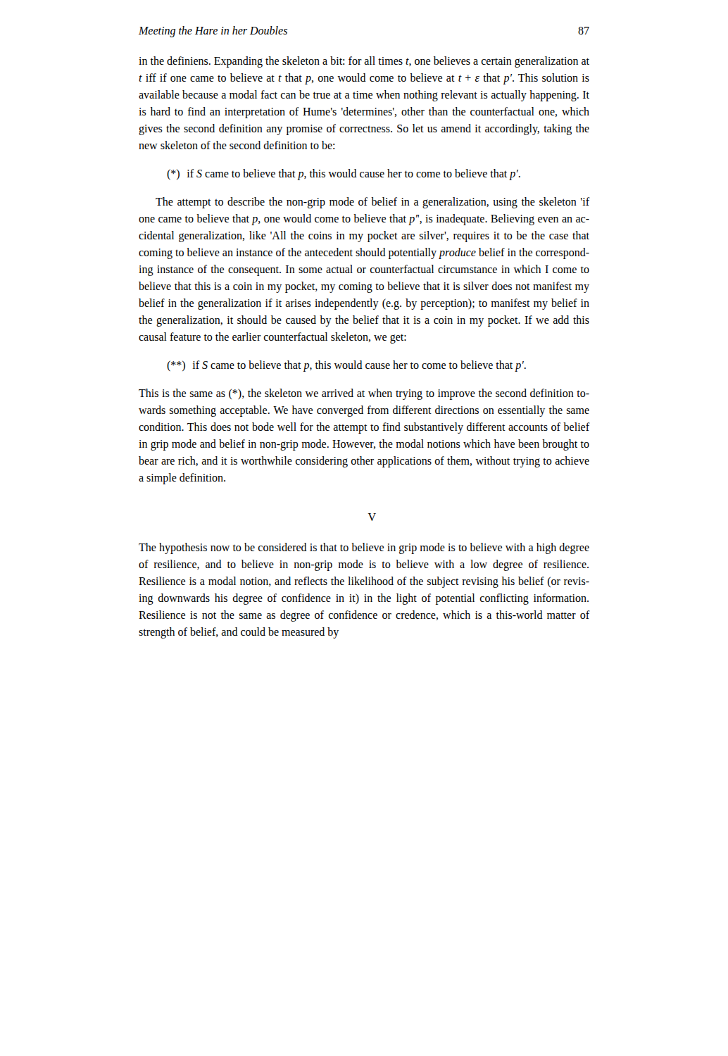Meeting the Hare in her Doubles 87
in the definiens. Expanding the skeleton a bit: for all times t, one believes a certain generalization at t iff if one came to believe at t that p, one would come to believe at t + ε that p′. This solution is available because a modal fact can be true at a time when nothing relevant is actually happening. It is hard to find an interpretation of Hume's 'determines', other than the counterfactual one, which gives the second definition any promise of correctness. So let us amend it accordingly, taking the new skeleton of the second definition to be:
(*) if S came to believe that p, this would cause her to come to believe that p′.
The attempt to describe the non-grip mode of belief in a generalization, using the skeleton 'if one came to believe that p, one would come to believe that p′', is inadequate. Believing even an accidental generalization, like 'All the coins in my pocket are silver', requires it to be the case that coming to believe an instance of the antecedent should potentially produce belief in the corresponding instance of the consequent. In some actual or counterfactual circumstance in which I come to believe that this is a coin in my pocket, my coming to believe that it is silver does not manifest my belief in the generalization if it arises independently (e.g. by perception); to manifest my belief in the generalization, it should be caused by the belief that it is a coin in my pocket. If we add this causal feature to the earlier counterfactual skeleton, we get:
(**) if S came to believe that p, this would cause her to come to believe that p′.
This is the same as (*), the skeleton we arrived at when trying to improve the second definition towards something acceptable. We have converged from different directions on essentially the same condition. This does not bode well for the attempt to find substantively different accounts of belief in grip mode and belief in non-grip mode. However, the modal notions which have been brought to bear are rich, and it is worthwhile considering other applications of them, without trying to achieve a simple definition.
V
The hypothesis now to be considered is that to believe in grip mode is to believe with a high degree of resilience, and to believe in non-grip mode is to believe with a low degree of resilience. Resilience is a modal notion, and reflects the likelihood of the subject revising his belief (or revising downwards his degree of confidence in it) in the light of potential conflicting information. Resilience is not the same as degree of confidence or credence, which is a this-world matter of strength of belief, and could be measured by